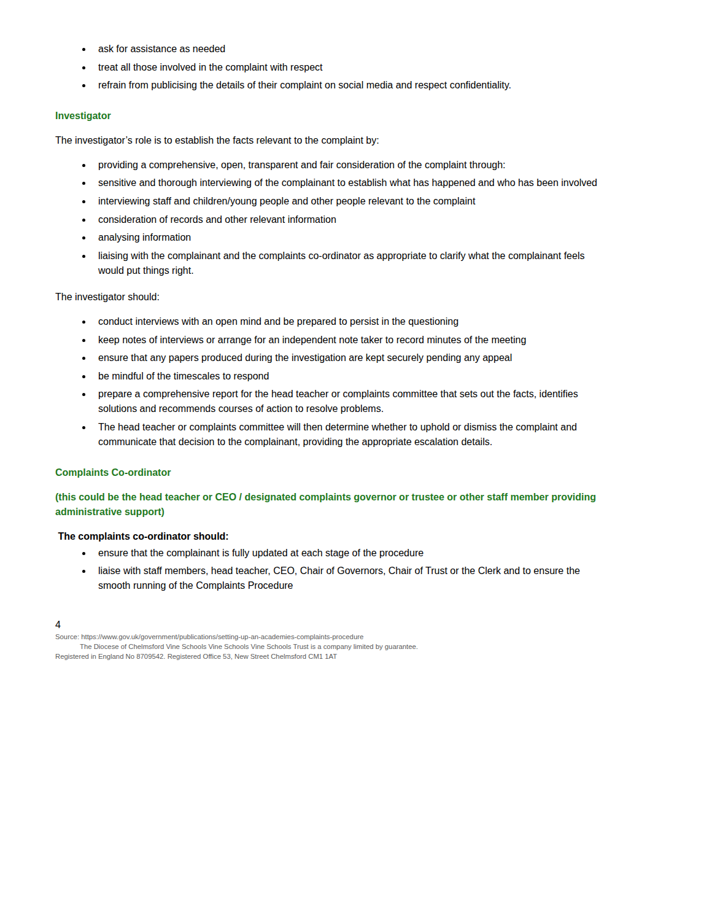ask for assistance as needed
treat all those involved in the complaint with respect
refrain from publicising the details of their complaint on social media and respect confidentiality.
Investigator
The investigator’s role is to establish the facts relevant to the complaint by:
providing a comprehensive, open, transparent and fair consideration of the complaint through:
sensitive and thorough interviewing of the complainant to establish what has happened and who has been involved
interviewing staff and children/young people and other people relevant to the complaint
consideration of records and other relevant information
analysing information
liaising with the complainant and the complaints co-ordinator as appropriate to clarify what the complainant feels would put things right.
The investigator should:
conduct interviews with an open mind and be prepared to persist in the questioning
keep notes of interviews or arrange for an independent note taker to record minutes of the meeting
ensure that any papers produced during the investigation are kept securely pending any appeal
be mindful of the timescales to respond
prepare a comprehensive report for the head teacher or complaints committee that sets out the facts, identifies solutions and recommends courses of action to resolve problems.
The head teacher or complaints committee will then determine whether to uphold or dismiss the complaint and communicate that decision to the complainant, providing the appropriate escalation details.
Complaints Co-ordinator
(this could be the head teacher or CEO / designated complaints governor or trustee or other staff member providing administrative support)
The complaints co-ordinator should:
ensure that the complainant is fully updated at each stage of the procedure
liaise with staff members, head teacher, CEO, Chair of Governors, Chair of Trust or the Clerk and to ensure the smooth running of the Complaints Procedure
4
Source: https://www.gov.uk/government/publications/setting-up-an-academies-complaints-procedure
The Diocese of Chelmsford Vine Schools Vine Schools Vine Schools Trust is a company limited by guarantee.
Registered in England No 8709542. Registered Office 53, New Street Chelmsford CM1 1AT